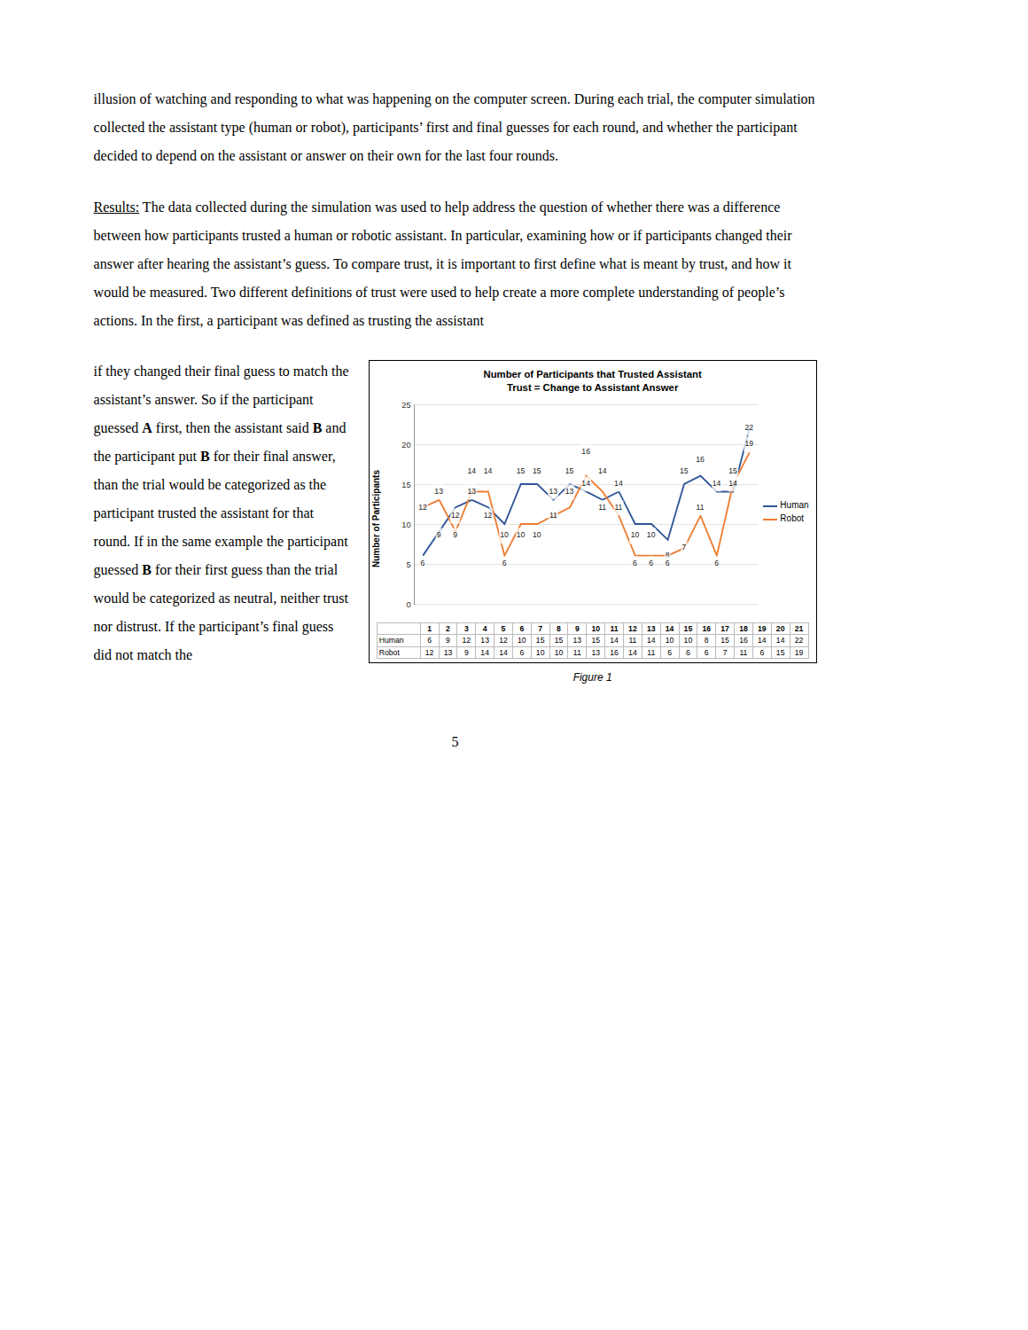illusion of watching and responding to what was happening on the computer screen. During each trial, the computer simulation collected the assistant type (human or robot), participants’ first and final guesses for each round, and whether the participant decided to depend on the assistant or answer on their own for the last four rounds.
Results: The data collected during the simulation was used to help address the question of whether there was a difference between how participants trusted a human or robotic assistant. In particular, examining how or if participants changed their answer after hearing the assistant’s guess. To compare trust, it is important to first define what is meant by trust, and how it would be measured. Two different definitions of trust were used to help create a more complete understanding of people’s actions. In the first, a participant was defined as trusting the assistant
Number of Participants that Trusted Assistant
Trust = Change to Assistant Answer
Number of Participants
25
20
15
10
5
0
6
9
12
13
12
10
15
15
13
15
14
11
14
10
10
8
15
16
14
14
22
12
13
9
14
14
6
10
10
11
13
16
14
11
6
6
6
7
11
6
15
19
Human
Robot
| | 1 | 2 | 3 | 4 | 5 | 6 | 7 | 8 | 9 | 10 | 11 | 12 | 13 | 14 | 15 | 16 | 17 | 18 | 19 | 20 | 21 |
| --- | --- | --- | --- | --- | --- | --- | --- | --- | --- | --- | --- | --- | --- | --- | --- | --- | --- | --- | --- | --- | --- |
| Human | 6 | 9 | 12 | 13 | 12 | 10 | 15 | 15 | 13 | 15 | 14 | 11 | 14 | 10 | 10 | 8 | 15 | 16 | 14 | 14 | 22 |
| Robot | 12 | 13 | 9 | 14 | 14 | 6 | 10 | 10 | 11 | 13 | 16 | 14 | 11 | 6 | 6 | 6 | 7 | 11 | 6 | 15 | 19 |
Figure 1
if they changed their final guess to match the assistant’s answer. So if the participant guessed A first, then the assistant said B and the participant put B for their final answer, than the trial would be categorized as the participant trusted the assistant for that round. If in the same example the participant guessed B for their first guess than the trial would be categorized as neutral, neither trust nor distrust. If the participant’s final guess did not match the
5